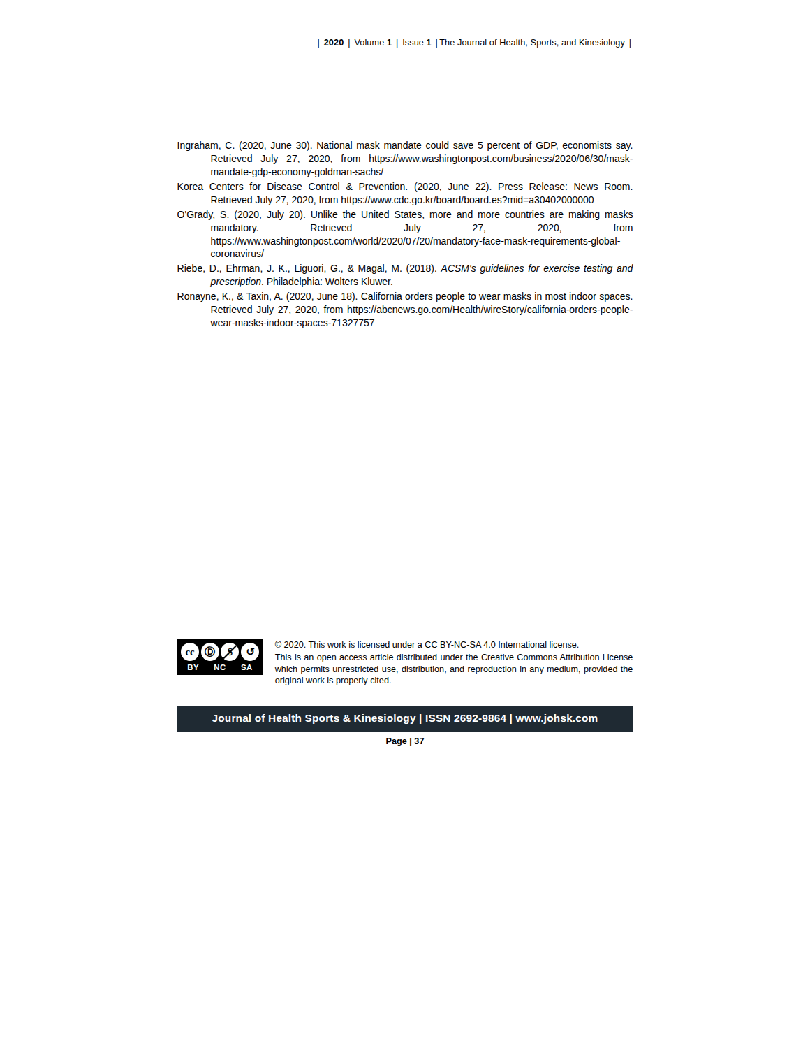| 2020 | Volume 1 | Issue 1 |The Journal of Health, Sports, and Kinesiology |
Ingraham, C. (2020, June 30). National mask mandate could save 5 percent of GDP, economists say. Retrieved July 27, 2020, from https://www.washingtonpost.com/business/2020/06/30/mask-mandate-gdp-economy-goldman-sachs/
Korea Centers for Disease Control & Prevention. (2020, June 22). Press Release: News Room. Retrieved July 27, 2020, from https://www.cdc.go.kr/board/board.es?mid=a30402000000
O'Grady, S. (2020, July 20). Unlike the United States, more and more countries are making masks mandatory. Retrieved July 27, 2020, from https://www.washingtonpost.com/world/2020/07/20/mandatory-face-mask-requirements-global-coronavirus/
Riebe, D., Ehrman, J. K., Liguori, G., & Magal, M. (2018). ACSM's guidelines for exercise testing and prescription. Philadelphia: Wolters Kluwer.
Ronayne, K., & Taxin, A. (2020, June 18). California orders people to wear masks in most indoor spaces. Retrieved July 27, 2020, from https://abcnews.go.com/Health/wireStory/california-orders-people-wear-masks-indoor-spaces-71327757
cc Ⓓ $ ↻
BY NC SA
© 2020. This work is licensed under a CC BY-NC-SA 4.0 International license.
This is an open access article distributed under the Creative Commons Attribution License which permits unrestricted use, distribution, and reproduction in any medium, provided the original work is properly cited.
Journal of Health Sports & Kinesiology | ISSN 2692-9864 | www.johsk.com
Page | 37